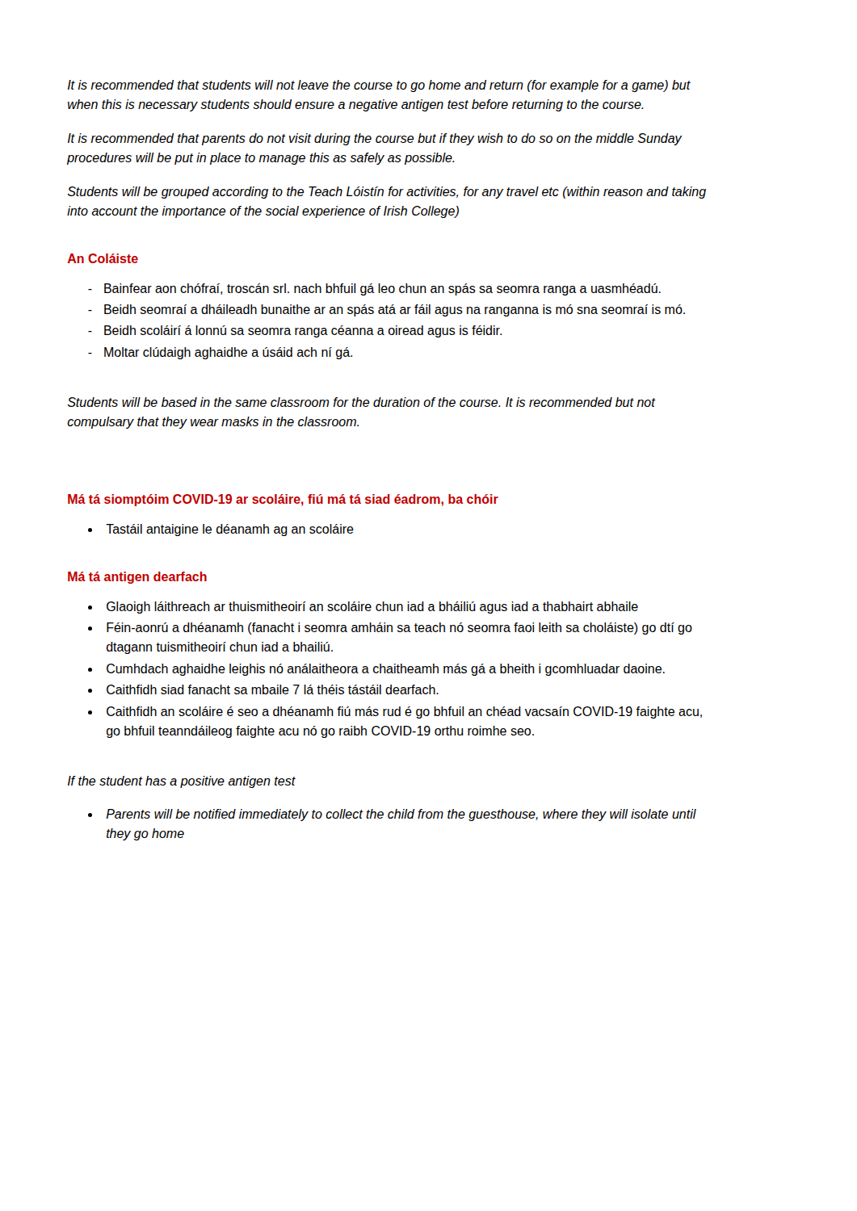It is recommended that students will not leave the course to go home and return (for example for a game) but when this is necessary students should ensure a negative antigen test before returning to the course.
It is recommended that parents do not visit during the course but if they wish to do so on the middle Sunday procedures will be put in place to manage this as safely as possible.
Students will be grouped according to the Teach Lóistín for activities, for any travel etc (within reason and taking into account the importance of the social experience of Irish College)
An Coláiste
Bainfear aon chófraí, troscán srl. nach bhfuil gá leo chun an spás sa seomra ranga a uasmhéadú.
Beidh seomraí a dháileadh bunaithe ar an spás atá ar fáil agus na ranganna is mó sna seomraí is mó.
Beidh scoláirí á lonnú sa seomra ranga céanna a oiread agus is féidir.
Moltar clúdaigh aghaidhe a úsáid ach ní gá.
Students will be based in the same classroom for the duration of the course. It is recommended but not compulsary that they wear masks in the classroom.
Má tá siomptóim COVID-19 ar scoláire, fiú má tá siad éadrom, ba chóir
Tastáil antaigine le déanamh ag an scoláire
Má tá antigen dearfach
Glaoigh láithreach ar thuismitheoirí an scoláire chun iad a bháiliú agus iad a thabhairt abhaile
Féin-aonrú a dhéanamh (fanacht i seomra amháin sa teach nó seomra faoi leith sa choláiste) go dtí go dtagann tuismitheoirí chun iad a bhailiú.
Cumhdach aghaidhe leighis nó análaitheora a chaitheamh más gá a bheith i gcomhluadar daoine.
Caithfidh siad fanacht sa mbaile 7 lá théis tástáil dearfach.
Caithfidh an scoláire é seo a dhéanamh fiú más rud é go bhfuil an chéad vacsaín COVID-19 faighte acu, go bhfuil teanndáileog faighte acu nó go raibh COVID-19 orthu roimhe seo.
If the student has a positive antigen test
Parents will be notified immediately to collect the child from the guesthouse, where they will isolate until they go home